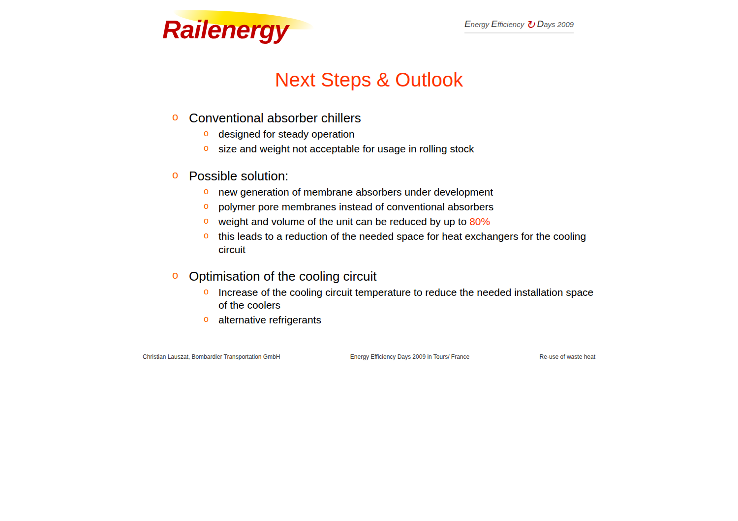Rail energy
Energy Efficiency ↻ Days 2009
Next Steps & Outlook
Conventional absorber chillers
designed for steady operation
size and weight not acceptable for usage in rolling stock
Possible solution:
new generation of membrane absorbers under development
polymer pore membranes instead of conventional absorbers
weight and volume of the unit can be reduced by up to 80%
this leads to a reduction of the needed space for heat exchangers for the cooling circuit
Optimisation of the cooling circuit
Increase of the cooling circuit temperature to reduce the needed installation space of the coolers
alternative refrigerants
Christian Lauszat, Bombardier Transportation GmbH
Energy Efficiency Days 2009 in Tours/ France
Re-use of waste heat